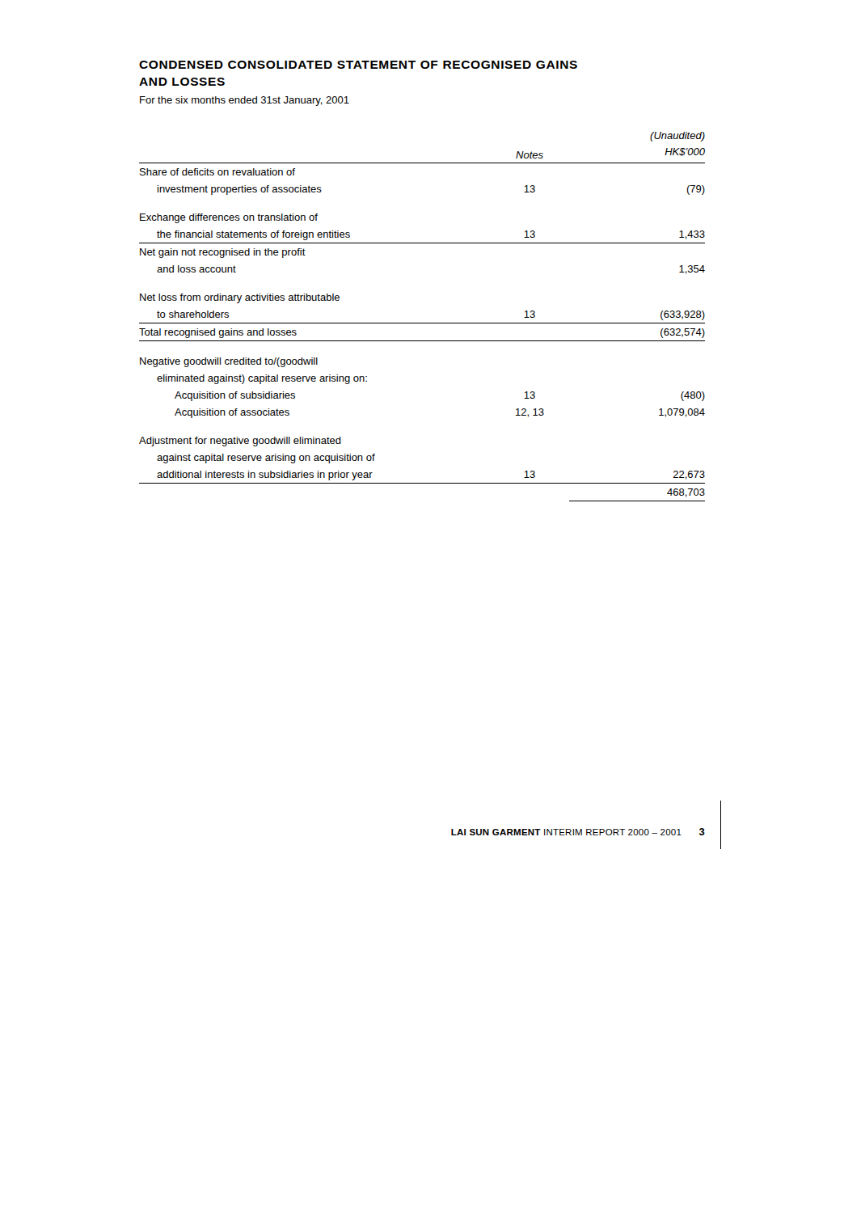Condensed Consolidated Statement of Recognised Gains
and Losses
For the six months ended 31st January, 2001
| | | (Unaudited) |
| --- | --- | --- |
| | Notes | HK$’000 |
| Share of deficits on revaluation of | | |
| investment properties of associates | 13 | (79) |
| Exchange differences on translation of | | |
| the financial statements of foreign entities | 13 | 1,433 |
| Net gain not recognised in the profit | | |
| and loss account | | 1,354 |
| Net loss from ordinary activities attributable | | |
| to shareholders | 13 | (633,928) |
| Total recognised gains and losses | | (632,574) |
| Negative goodwill credited to/(goodwill | | |
| eliminated against) capital reserve arising on: | | |
| Acquisition of subsidiaries | 13 | (480) |
| Acquisition of associates | 12, 13 | 1,079,084 |
| Adjustment for negative goodwill eliminated | | |
| against capital reserve arising on acquisition of | | |
| additional interests in subsidiaries in prior year | 13 | 22,673 |
| | | 468,703 |
LAI SUN GARMENT INTERIM REPORT 2000 – 2001 3